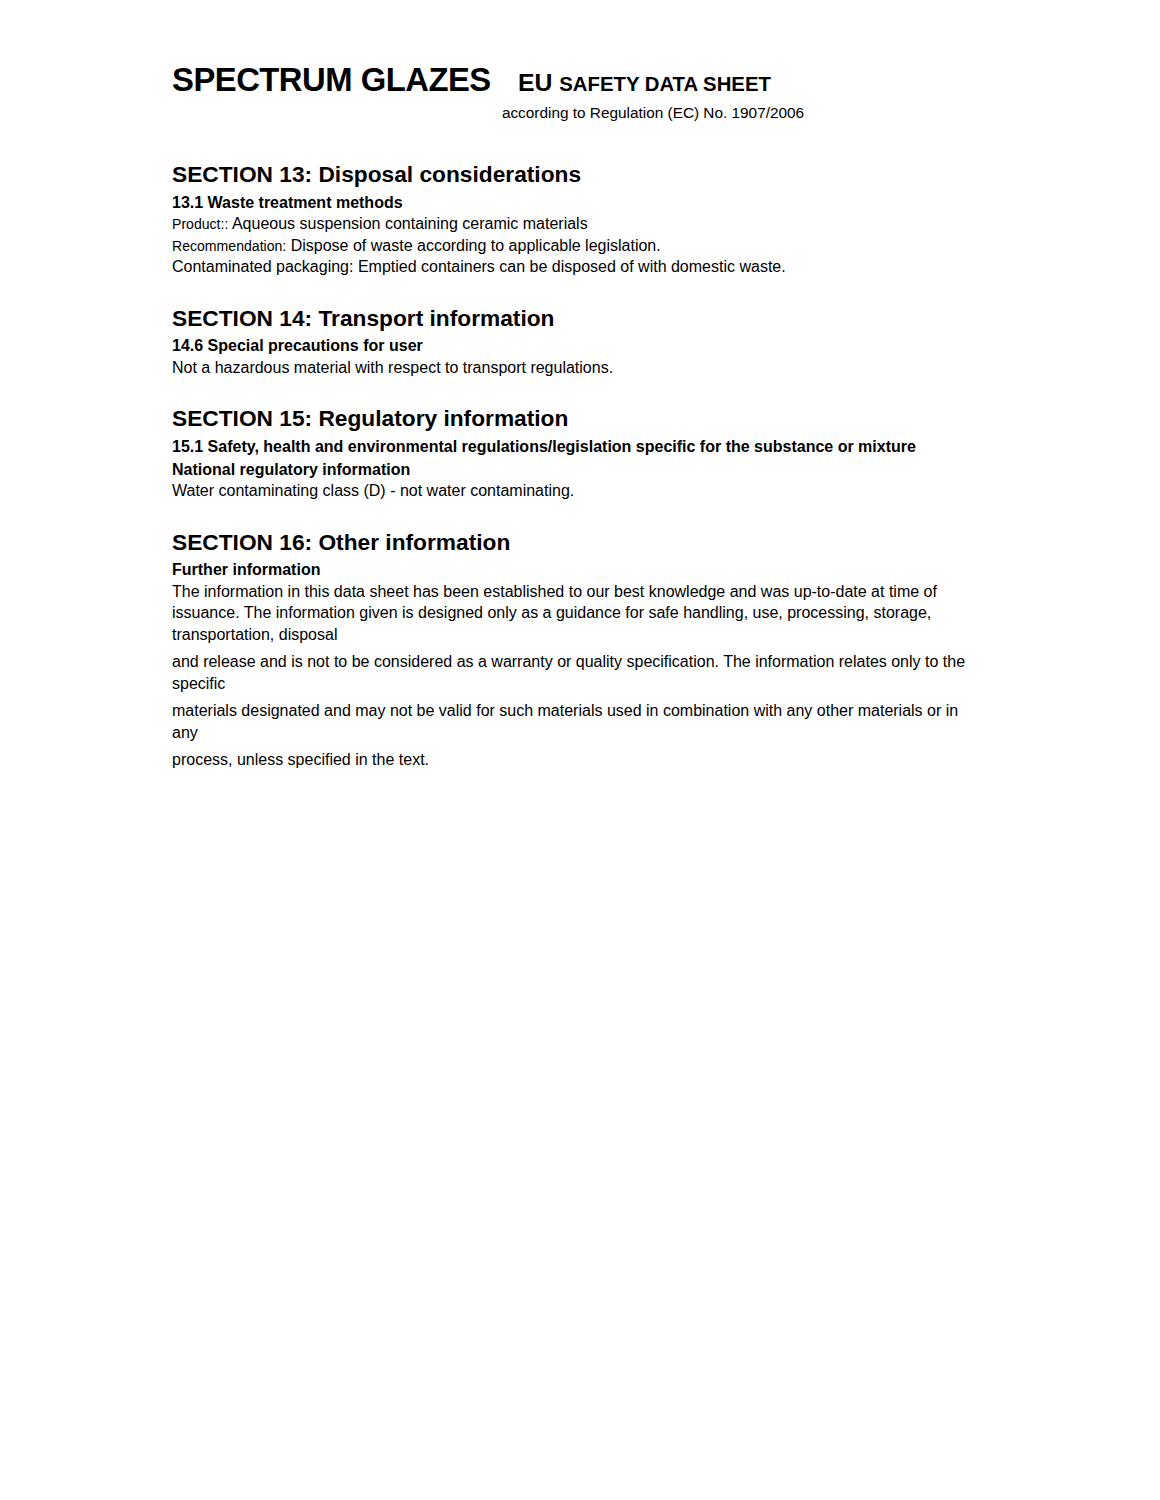SPECTRUM GLAZES
EU SAFETY DATA SHEET according to Regulation (EC) No. 1907/2006
SECTION 13: Disposal considerations
13.1 Waste treatment methods
Product:: Aqueous suspension containing ceramic materials
Recommendation: Dispose of waste according to applicable legislation.
Contaminated packaging: Emptied containers can be disposed of with domestic waste.
SECTION 14: Transport information
14.6 Special precautions for user
Not a hazardous material with respect to transport regulations.
SECTION 15: Regulatory information
15.1 Safety, health and environmental regulations/legislation specific for the substance or mixture
National regulatory information
Water contaminating class (D) - not water contaminating.
SECTION 16: Other information
Further information
The information in this data sheet has been established to our best knowledge and was up-to-date at time of issuance. The information given is designed only as a guidance for safe handling, use, processing, storage, transportation, disposal
and release and is not to be considered as a warranty or quality specification. The information relates only to the specific
materials designated and may not be valid for such materials used in combination with any other materials or in any
process, unless specified in the text.